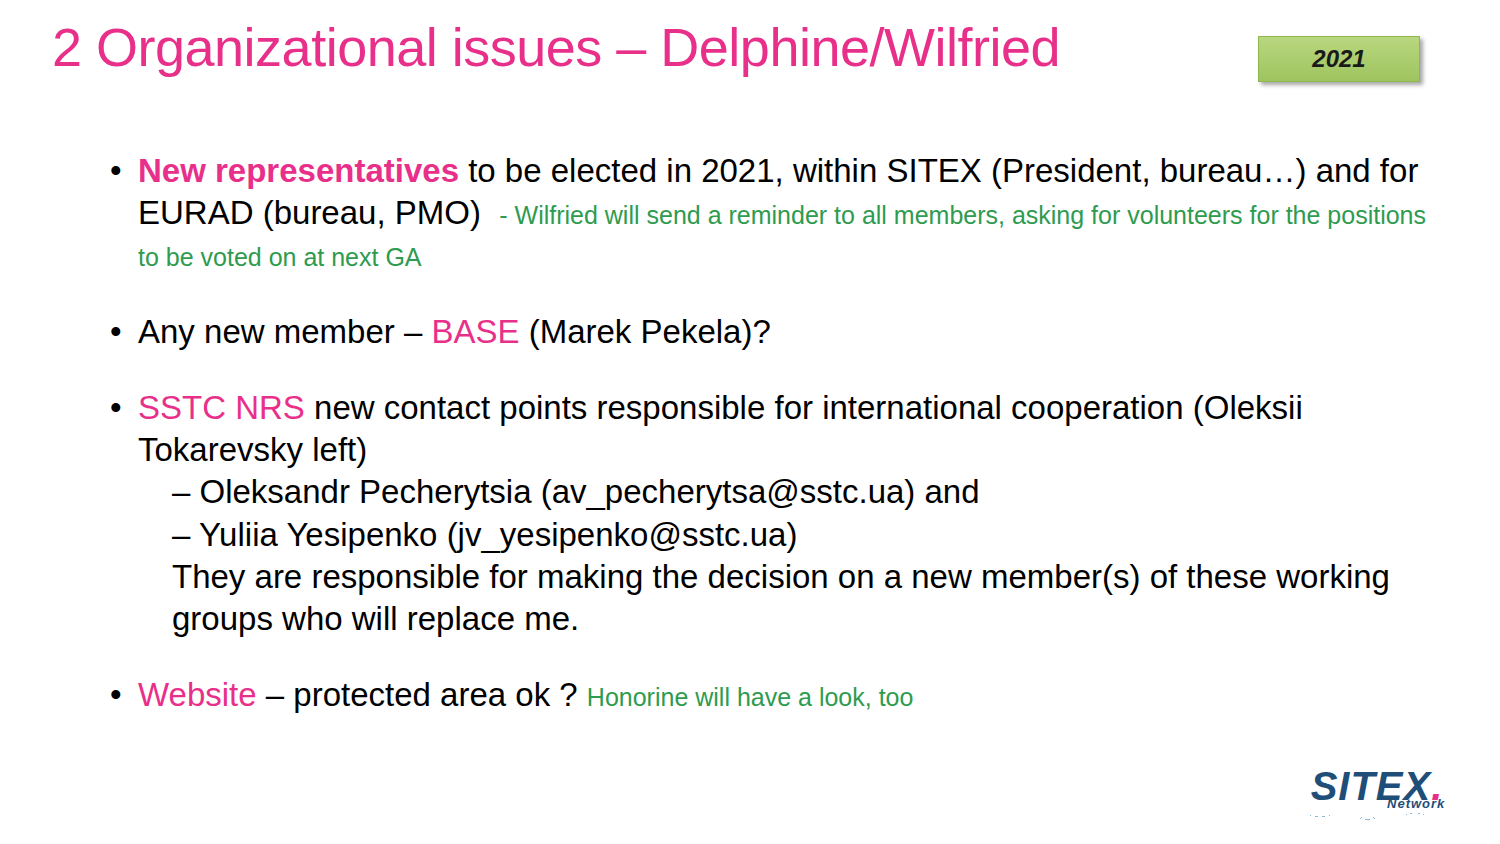2 Organizational issues – Delphine/Wilfried
2021
New representatives to be elected in 2021, within SITEX (President, bureau…) and for EURAD (bureau, PMO) - Wilfried will send a reminder to all members, asking for volunteers for the positions to be voted on at next GA
Any new member – BASE (Marek Pekela)?
SSTC NRS new contact points responsible for international cooperation (Oleksii Tokarevsky left) – Oleksandr Pecherytsia (av_pecherytsa@sstc.ua) and – Yuliia Yesipenko (jv_yesipenko@sstc.ua) They are responsible for making the decision on a new member(s) of these working groups who will replace me.
Website – protected area ok ? Honorine will have a look, too
SITEX. Network